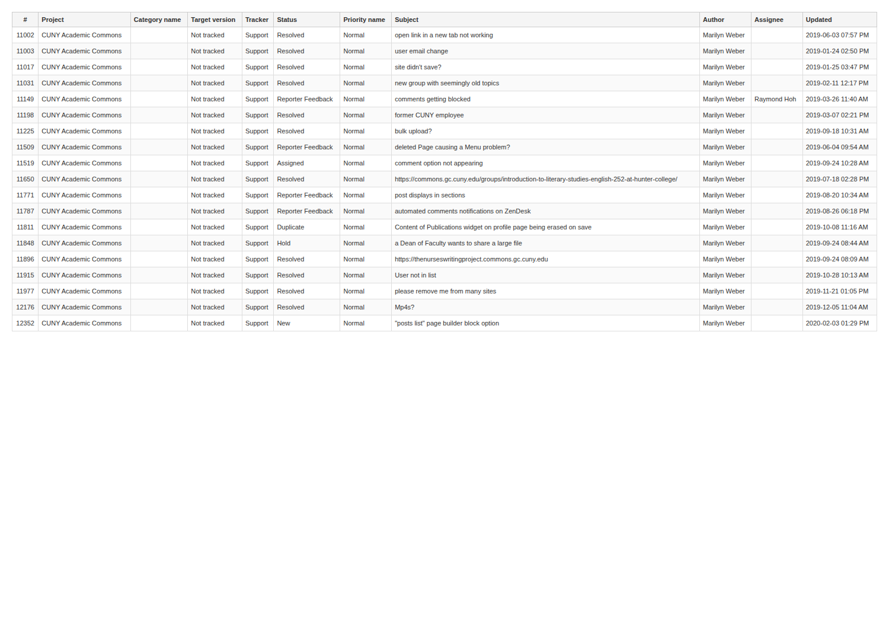| # | Project | Category name | Target version | Tracker | Status | Priority name | Subject | Author | Assignee | Updated |
| --- | --- | --- | --- | --- | --- | --- | --- | --- | --- | --- |
| 11002 | CUNY Academic Commons | | Not tracked | Support | Resolved | Normal | open link in a new tab not working | Marilyn Weber | | 2019-06-03 07:57 PM |
| 11003 | CUNY Academic Commons | | Not tracked | Support | Resolved | Normal | user email change | Marilyn Weber | | 2019-01-24 02:50 PM |
| 11017 | CUNY Academic Commons | | Not tracked | Support | Resolved | Normal | site didn't save? | Marilyn Weber | | 2019-01-25 03:47 PM |
| 11031 | CUNY Academic Commons | | Not tracked | Support | Resolved | Normal | new group with seemingly old topics | Marilyn Weber | | 2019-02-11 12:17 PM |
| 11149 | CUNY Academic Commons | | Not tracked | Support | Reporter Feedback | Normal | comments getting blocked | Marilyn Weber | Raymond Hoh | 2019-03-26 11:40 AM |
| 11198 | CUNY Academic Commons | | Not tracked | Support | Resolved | Normal | former CUNY employee | Marilyn Weber | | 2019-03-07 02:21 PM |
| 11225 | CUNY Academic Commons | | Not tracked | Support | Resolved | Normal | bulk upload? | Marilyn Weber | | 2019-09-18 10:31 AM |
| 11509 | CUNY Academic Commons | | Not tracked | Support | Reporter Feedback | Normal | deleted Page causing a Menu problem? | Marilyn Weber | | 2019-06-04 09:54 AM |
| 11519 | CUNY Academic Commons | | Not tracked | Support | Assigned | Normal | comment option not appearing | Marilyn Weber | | 2019-09-24 10:28 AM |
| 11650 | CUNY Academic Commons | | Not tracked | Support | Resolved | Normal | https://commons.gc.cuny.edu/groups/introduction-to-literary-studies-english-252-at-hunter-college/ | Marilyn Weber | | 2019-07-18 02:28 PM |
| 11771 | CUNY Academic Commons | | Not tracked | Support | Reporter Feedback | Normal | post displays in sections | Marilyn Weber | | 2019-08-20 10:34 AM |
| 11787 | CUNY Academic Commons | | Not tracked | Support | Reporter Feedback | Normal | automated comments notifications on ZenDesk | Marilyn Weber | | 2019-08-26 06:18 PM |
| 11811 | CUNY Academic Commons | | Not tracked | Support | Duplicate | Normal | Content of Publications widget on profile page being erased on save | Marilyn Weber | | 2019-10-08 11:16 AM |
| 11848 | CUNY Academic Commons | | Not tracked | Support | Hold | Normal | a Dean of Faculty wants to share a large file | Marilyn Weber | | 2019-09-24 08:44 AM |
| 11896 | CUNY Academic Commons | | Not tracked | Support | Resolved | Normal | https://thenurseswritingproject.commons.gc.cuny.edu | Marilyn Weber | | 2019-09-24 08:09 AM |
| 11915 | CUNY Academic Commons | | Not tracked | Support | Resolved | Normal | User not in list | Marilyn Weber | | 2019-10-28 10:13 AM |
| 11977 | CUNY Academic Commons | | Not tracked | Support | Resolved | Normal | please remove me from many sites | Marilyn Weber | | 2019-11-21 01:05 PM |
| 12176 | CUNY Academic Commons | | Not tracked | Support | Resolved | Normal | Mp4s? | Marilyn Weber | | 2019-12-05 11:04 AM |
| 12352 | CUNY Academic Commons | | Not tracked | Support | New | Normal | "posts list" page builder block option | Marilyn Weber | | 2020-02-03 01:29 PM |